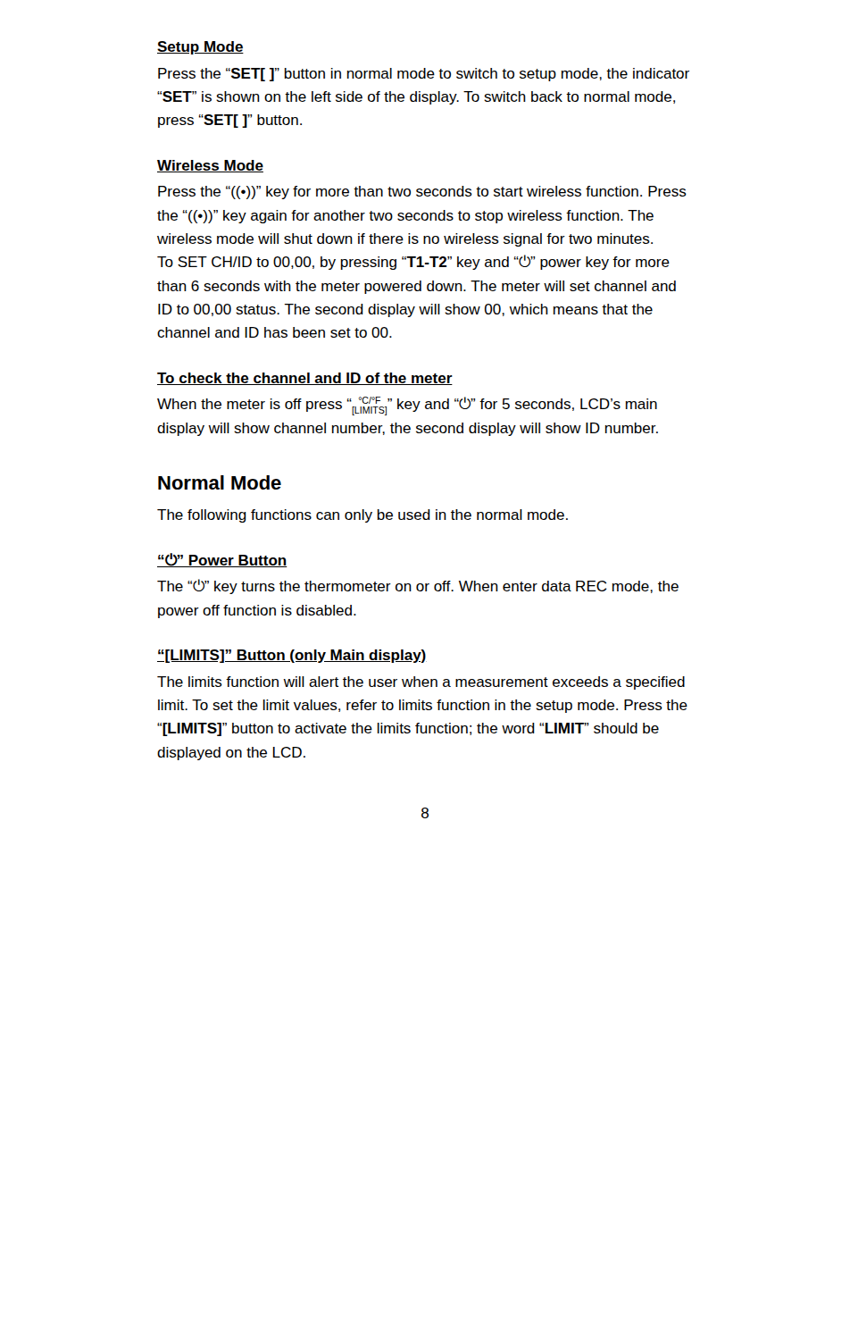Setup Mode
Press the “SET[ ]” button in normal mode to switch to setup mode, the indicator “SET” is shown on the left side of the display. To switch back to normal mode, press “SET[ ]” button.
Wireless Mode
Press the “((•))” key for more than two seconds to start wireless function. Press the “((•))” key again for another two seconds to stop wireless function. The wireless mode will shut down if there is no wireless signal for two minutes.
To SET CH/ID to 00,00, by pressing “T1-T2” key and “⏻” power key for more than 6 seconds with the meter powered down. The meter will set channel and ID to 00,00 status. The second display will show 00, which means that the channel and ID has been set to 00.
To check the channel and ID of the meter
When the meter is off press “°C/°F[LIMITS]” key and “⏻” for 5 seconds, LCD’s main display will show channel number, the second display will show ID number.
Normal Mode
The following functions can only be used in the normal mode.
“⏻” Power Button
The “⏻” key turns the thermometer on or off. When enter data REC mode, the power off function is disabled.
“[LIMITS]” Button (only Main display)
The limits function will alert the user when a measurement exceeds a specified limit. To set the limit values, refer to limits function in the setup mode. Press the “[LIMITS]” button to activate the limits function; the word “LIMIT” should be displayed on the LCD.
8